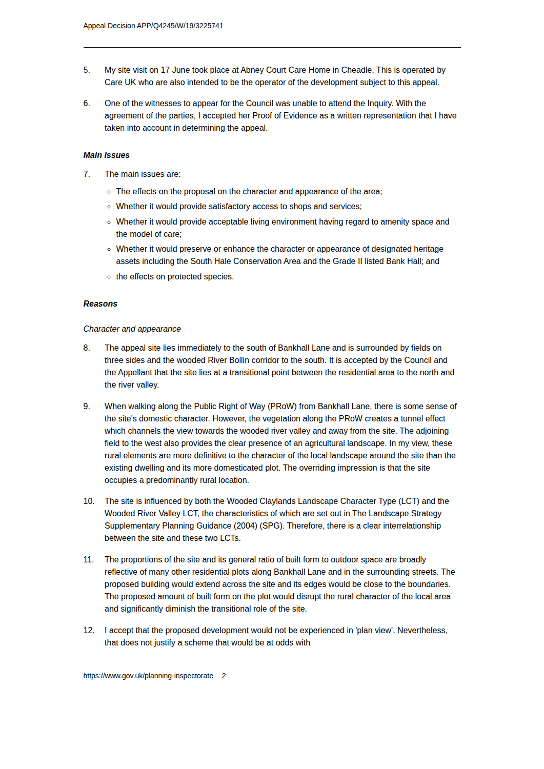Appeal Decision APP/Q4245/W/19/3225741
5. My site visit on 17 June took place at Abney Court Care Home in Cheadle. This is operated by Care UK who are also intended to be the operator of the development subject to this appeal.
6. One of the witnesses to appear for the Council was unable to attend the Inquiry. With the agreement of the parties, I accepted her Proof of Evidence as a written representation that I have taken into account in determining the appeal.
Main Issues
7. The main issues are:
The effects on the proposal on the character and appearance of the area;
Whether it would provide satisfactory access to shops and services;
Whether it would provide acceptable living environment having regard to amenity space and the model of care;
Whether it would preserve or enhance the character or appearance of designated heritage assets including the South Hale Conservation Area and the Grade II listed Bank Hall; and
the effects on protected species.
Reasons
Character and appearance
8. The appeal site lies immediately to the south of Bankhall Lane and is surrounded by fields on three sides and the wooded River Bollin corridor to the south. It is accepted by the Council and the Appellant that the site lies at a transitional point between the residential area to the north and the river valley.
9. When walking along the Public Right of Way (PRoW) from Bankhall Lane, there is some sense of the site's domestic character. However, the vegetation along the PRoW creates a tunnel effect which channels the view towards the wooded river valley and away from the site. The adjoining field to the west also provides the clear presence of an agricultural landscape. In my view, these rural elements are more definitive to the character of the local landscape around the site than the existing dwelling and its more domesticated plot. The overriding impression is that the site occupies a predominantly rural location.
10. The site is influenced by both the Wooded Claylands Landscape Character Type (LCT) and the Wooded River Valley LCT, the characteristics of which are set out in The Landscape Strategy Supplementary Planning Guidance (2004) (SPG). Therefore, there is a clear interrelationship between the site and these two LCTs.
11. The proportions of the site and its general ratio of built form to outdoor space are broadly reflective of many other residential plots along Bankhall Lane and in the surrounding streets. The proposed building would extend across the site and its edges would be close to the boundaries. The proposed amount of built form on the plot would disrupt the rural character of the local area and significantly diminish the transitional role of the site.
12. I accept that the proposed development would not be experienced in 'plan view'. Nevertheless, that does not justify a scheme that would be at odds with
https://www.gov.uk/planning-inspectorate 2